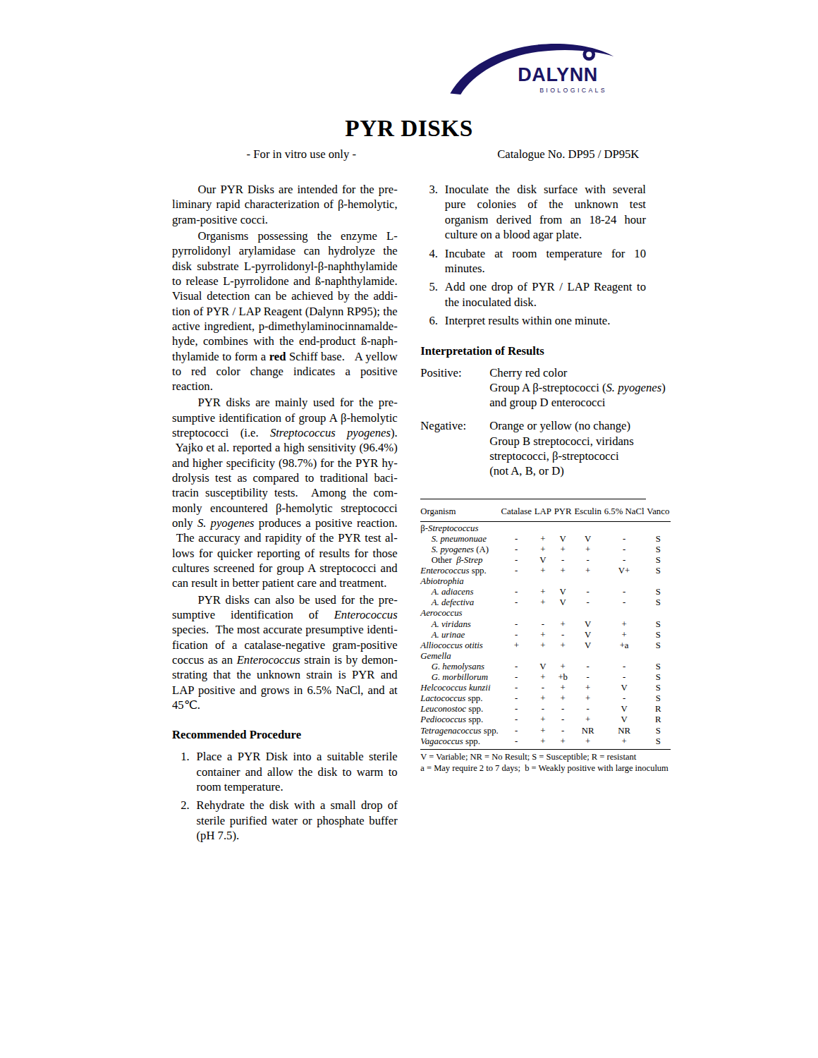DALYNN BIOLOGICALS
PYR DISKS
- For in vitro use only -
Catalogue No. DP95 / DP95K
Our PYR Disks are intended for the preliminary rapid characterization of β-hemolytic, gram-positive cocci.
Organisms possessing the enzyme L-pyrrolidonyl arylamidase can hydrolyze the disk substrate L-pyrrolidonyl-β-naphthylamide to release L-pyrrolidone and ß-naphthylamide. Visual detection can be achieved by the addition of PYR / LAP Reagent (Dalynn RP95); the active ingredient, p-dimethylaminocinnamaldehyde, combines with the end-product ß-naphthylamide to form a red Schiff base. A yellow to red color change indicates a positive reaction.
PYR disks are mainly used for the presumptive identification of group A β-hemolytic streptococci (i.e. Streptococcus pyogenes). Yajko et al. reported a high sensitivity (96.4%) and higher specificity (98.7%) for the PYR hydrolysis test as compared to traditional bacitracin susceptibility tests. Among the commonly encountered β-hemolytic streptococci only S. pyogenes produces a positive reaction. The accuracy and rapidity of the PYR test allows for quicker reporting of results for those cultures screened for group A streptococci and can result in better patient care and treatment.
PYR disks can also be used for the presumptive identification of Enterococcus species. The most accurate presumptive identification of a catalase-negative gram-positive coccus as an Enterococcus strain is by demonstrating that the unknown strain is PYR and LAP positive and grows in 6.5% NaCl, and at 45℃.
Recommended Procedure
Place a PYR Disk into a suitable sterile container and allow the disk to warm to room temperature.
Rehydrate the disk with a small drop of sterile purified water or phosphate buffer (pH 7.5).
Inoculate the disk surface with several pure colonies of the unknown test organism derived from an 18-24 hour culture on a blood agar plate.
Incubate at room temperature for 10 minutes.
Add one drop of PYR / LAP Reagent to the inoculated disk.
Interpret results within one minute.
Interpretation of Results
Positive:
Cherry red color
Group A β-streptococci (S. pyogenes)
and group D enterococci
Negative:
Orange or yellow (no change)
Group B streptococci, viridans
streptococci, β-streptococci
(not A, B, or D)
| Organism | Catalase | LAP | PYR | Esculin | 6.5% NaCl | Vanco |
| --- | --- | --- | --- | --- | --- | --- |
| β - Streptococcus | | | | | | |
| S. pneumonuae | - | + | V | V | - | S |
| S. pyogenes (A) | - | + | + | + | - | S |
| Other β -Strep | - | V | - | - | - | S |
| Enterococcus spp. | - | + | + | + | V+ | S |
| Abiotrophia | | | | | | |
| A. adiacens | - | + | V | - | - | S |
| A. defectiva | - | + | V | - | - | S |
| Aerococcus | | | | | | |
| A. viridans | - | - | + | V | + | S |
| A. urinae | - | + | - | V | + | S |
| Alliococcus otitis | + | + | + | V | +a | S |
| Gemella | | | | | | |
| G. hemolysans | - | V | + | - | - | S |
| G. morbillorum | - | + | +b | - | - | S |
| Helcococcus kunzii | - | - | + | + | V | S |
| Lactococcus spp. | - | + | + | + | - | S |
| Leuconostoc spp. | - | - | - | - | V | R |
| Pediococcus spp. | - | + | - | + | V | R |
| Tetragenacoccus spp. | - | + | - | NR | NR | S |
| Vagacoccus spp. | - | + | + | + | + | S |
V = Variable; NR = No Result; S = Susceptible; R = resistant
a = May require 2 to 7 days; b = Weakly positive with large inoculum